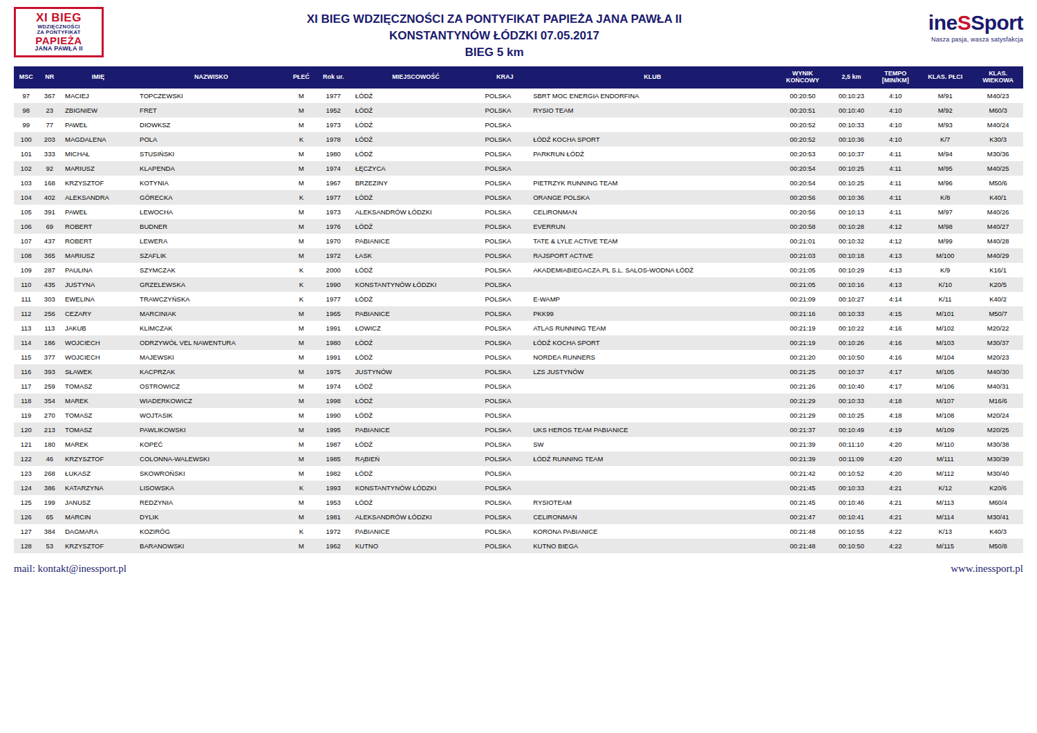XI BIEG
WDZIĘCZNOŚCI
ZA PONTYFIKAT
PAPIEŻA
JANA PAWŁA II
XI BIEG WDZIĘCZNOŚCI ZA PONTYFIKAT PAPIEŻA JANA PAWŁA II
KONSTANTYNÓW ŁÓDZKI 07.05.2017
BIEG 5 km
ineSSport
Nasza pasja, wasza satysfakcja
| MSC | NR | IMIĘ | NAZWISKO | PŁEĆ | Rok ur. | MIEJSCOWOŚĆ | KRAJ | KLUB | WYNIK KOŃCOWY | 2,5 km | TEMPO [MIN/KM] | KLAS. PŁCI | KLAS. WIEKOWA |
| --- | --- | --- | --- | --- | --- | --- | --- | --- | --- | --- | --- | --- | --- |
| 97 | 367 | MACIEJ | TOPCZEWSKI | M | 1977 | ŁÓDŹ | POLSKA | SBRT MOC ENERGIA ENDORFINA | 00:20:50 | 00:10:23 | 4:10 | M/91 | M40/23 |
| 98 | 23 | ZBIGNIEW | FRET | M | 1952 | ŁÓDŹ | POLSKA | RYSIO TEAM | 00:20:51 | 00:10:40 | 4:10 | M/92 | M60/3 |
| 99 | 77 | PAWEŁ | DIOWKSZ | M | 1973 | ŁÓDŹ | POLSKA | | 00:20:52 | 00:10:33 | 4:10 | M/93 | M40/24 |
| 100 | 203 | MAGDALENA | POLA | K | 1978 | ŁÓDŹ | POLSKA | ŁÓDŹ KOCHA SPORT | 00:20:52 | 00:10:36 | 4:10 | K/7 | K30/3 |
| 101 | 333 | MICHAŁ | STUSIŃSKI | M | 1980 | ŁÓDŹ | POLSKA | PARKRUN ŁÓDŹ | 00:20:53 | 00:10:37 | 4:11 | M/94 | M30/36 |
| 102 | 92 | MARIUSZ | KLAPENDA | M | 1974 | ŁĘCZYCA | POLSKA | | 00:20:54 | 00:10:25 | 4:11 | M/95 | M40/25 |
| 103 | 168 | KRZYSZTOF | KOTYNIA | M | 1967 | BRZEZINY | POLSKA | PIETRZYK RUNNING TEAM | 00:20:54 | 00:10:25 | 4:11 | M/96 | M50/6 |
| 104 | 402 | ALEKSANDRA | GÓRECKA | K | 1977 | ŁÓDŹ | POLSKA | ORANGE POLSKA | 00:20:56 | 00:10:36 | 4:11 | K/8 | K40/1 |
| 105 | 391 | PAWEŁ | LEWOCHA | M | 1973 | ALEKSANDRÓW ŁÓDZKI | POLSKA | CELIRONMAN | 00:20:56 | 00:10:13 | 4:11 | M/97 | M40/26 |
| 106 | 69 | ROBERT | BUDNER | M | 1976 | ŁÓDŹ | POLSKA | EVERRUN | 00:20:58 | 00:10:28 | 4:12 | M/98 | M40/27 |
| 107 | 437 | ROBERT | LEWERA | M | 1970 | PABIANICE | POLSKA | TATE & LYLE ACTIVE TEAM | 00:21:01 | 00:10:32 | 4:12 | M/99 | M40/28 |
| 108 | 365 | MARIUSZ | SZAFLIK | M | 1972 | ŁASK | POLSKA | RAJSPORT ACTIVE | 00:21:03 | 00:10:18 | 4:13 | M/100 | M40/29 |
| 109 | 287 | PAULINA | SZYMCZAK | K | 2000 | ŁÓDŹ | POLSKA | AKADEMIABIEGACZA.PL S.L. SALOS-WODNA ŁÓDŹ | 00:21:05 | 00:10:29 | 4:13 | K/9 | K16/1 |
| 110 | 435 | JUSTYNA | GRZELEWSKA | K | 1990 | KONSTANTYNÓW ŁÓDZKI | POLSKA | | 00:21:05 | 00:10:16 | 4:13 | K/10 | K20/5 |
| 111 | 303 | EWELINA | TRAWCZYŃSKA | K | 1977 | ŁÓDŹ | POLSKA | E-WAMP | 00:21:09 | 00:10:27 | 4:14 | K/11 | K40/2 |
| 112 | 256 | CEZARY | MARCINIAK | M | 1965 | PABIANICE | POLSKA | PKK99 | 00:21:16 | 00:10:33 | 4:15 | M/101 | M50/7 |
| 113 | 113 | JAKUB | KLIMCZAK | M | 1991 | ŁOWICZ | POLSKA | ATLAS RUNNING TEAM | 00:21:19 | 00:10:22 | 4:16 | M/102 | M20/22 |
| 114 | 186 | WOJCIECH | ODRZYWÓŁ VEL NAWENTURA | M | 1980 | ŁÓDŹ | POLSKA | ŁÓDŹ KOCHA SPORT | 00:21:19 | 00:10:26 | 4:16 | M/103 | M30/37 |
| 115 | 377 | WOJCIECH | MAJEWSKI | M | 1991 | ŁÓDŹ | POLSKA | NORDEA RUNNERS | 00:21:20 | 00:10:50 | 4:16 | M/104 | M20/23 |
| 116 | 393 | SŁAWEK | KACPRZAK | M | 1975 | JUSTYNÓW | POLSKA | LZS JUSTYNÓW | 00:21:25 | 00:10:37 | 4:17 | M/105 | M40/30 |
| 117 | 259 | TOMASZ | OSTROWICZ | M | 1974 | ŁÓDŹ | POLSKA | | 00:21:26 | 00:10:40 | 4:17 | M/106 | M40/31 |
| 118 | 354 | MAREK | WIADERKOWICZ | M | 1998 | ŁÓDŹ | POLSKA | | 00:21:29 | 00:10:33 | 4:18 | M/107 | M16/6 |
| 119 | 270 | TOMASZ | WOJTASIK | M | 1990 | ŁÓDŹ | POLSKA | | 00:21:29 | 00:10:25 | 4:18 | M/108 | M20/24 |
| 120 | 213 | TOMASZ | PAWLIKOWSKI | M | 1995 | PABIANICE | POLSKA | UKS HEROS TEAM PABIANICE | 00:21:37 | 00:10:49 | 4:19 | M/109 | M20/25 |
| 121 | 180 | MAREK | KOPEĆ | M | 1987 | ŁÓDŹ | POLSKA | SW | 00:21:39 | 00:11:10 | 4:20 | M/110 | M30/38 |
| 122 | 46 | KRZYSZTOF | COLONNA-WALEWSKI | M | 1985 | RĄBIEŃ | POLSKA | ŁÓDŹ RUNNING TEAM | 00:21:39 | 00:11:09 | 4:20 | M/111 | M30/39 |
| 123 | 268 | ŁUKASZ | SKOWROŃSKI | M | 1982 | ŁÓDŹ | POLSKA | | 00:21:42 | 00:10:52 | 4:20 | M/112 | M30/40 |
| 124 | 386 | KATARZYNA | LISOWSKA | K | 1993 | KONSTANTYNÓW ŁÓDZKI | POLSKA | | 00:21:45 | 00:10:33 | 4:21 | K/12 | K20/6 |
| 125 | 199 | JANUSZ | REDZYNIA | M | 1953 | ŁÓDŹ | POLSKA | RYSIOTEAM | 00:21:45 | 00:10:46 | 4:21 | M/113 | M60/4 |
| 126 | 65 | MARCIN | DYLIK | M | 1981 | ALEKSANDRÓW ŁÓDZKI | POLSKA | CELIRONMAN | 00:21:47 | 00:10:41 | 4:21 | M/114 | M30/41 |
| 127 | 384 | DAGMARA | KOZIRÓG | K | 1972 | PABIANICE | POLSKA | KORONA PABIANICE | 00:21:48 | 00:10:55 | 4:22 | K/13 | K40/3 |
| 128 | 53 | KRZYSZTOF | BARANOWSKI | M | 1962 | KUTNO | POLSKA | KUTNO BIEGA | 00:21:48 | 00:10:50 | 4:22 | M/115 | M50/8 |
mail: kontakt@inessport.pl
www.inessport.pl